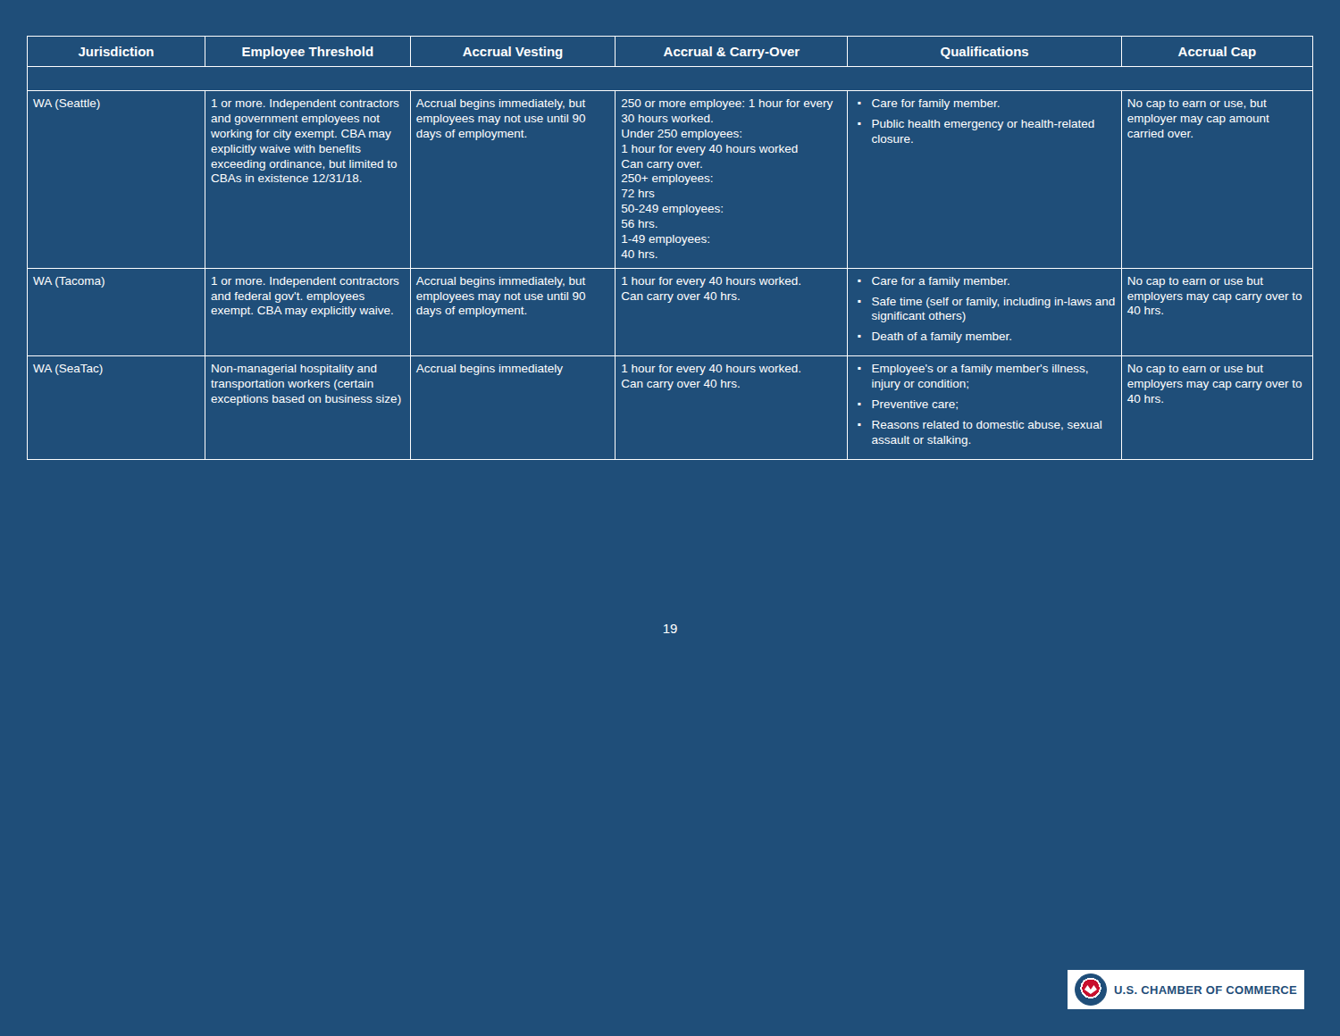| Jurisdiction | Employee Threshold | Accrual Vesting | Accrual & Carry-Over | Qualifications | Accrual Cap |
| --- | --- | --- | --- | --- | --- |
| WA (Seattle) | 1 or more. Independent contractors and government employees not working for city exempt. CBA may explicitly waive with benefits exceeding ordinance, but limited to CBAs in existence 12/31/18. | Accrual begins immediately, but employees may not use until 90 days of employment. | 250 or more employee: 1 hour for every 30 hours worked. Under 250 employees: 1 hour for every 40 hours worked Can carry over. 250+ employees: 72 hrs 50-249 employees: 56 hrs. 1-49 employees: 40 hrs. | Care for family member. Public health emergency or health-related closure. | No cap to earn or use, but employer may cap amount carried over. |
| WA (Tacoma) | 1 or more. Independent contractors and federal gov't. employees exempt. CBA may explicitly waive. | Accrual begins immediately, but employees may not use until 90 days of employment. | 1 hour for every 40 hours worked. Can carry over 40 hrs. | Care for a family member. Safe time (self or family, including in-laws and significant others) Death of a family member. | No cap to earn or use but employers may cap carry over to 40 hrs. |
| WA (SeaTac) | Non-managerial hospitality and transportation workers (certain exceptions based on business size) | Accrual begins immediately | 1 hour for every 40 hours worked. Can carry over 40 hrs. | Employee's or a family member's illness, injury or condition; Preventive care; Reasons related to domestic abuse, sexual assault or stalking. | No cap to earn or use but employers may cap carry over to 40 hrs. |
19
U.S. CHAMBER OF COMMERCE